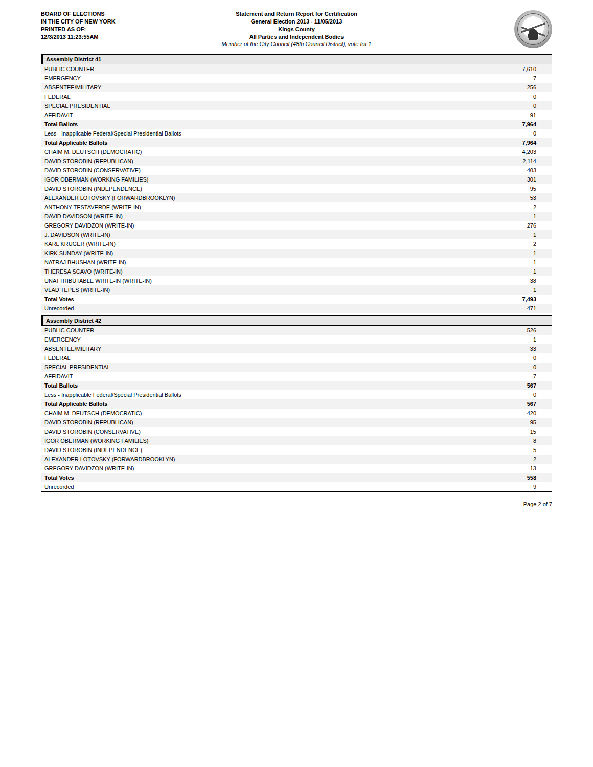BOARD OF ELECTIONS
IN THE CITY OF NEW YORK
PRINTED AS OF:
12/3/2013 11:23:55AM
Statement and Return Report for Certification
General Election 2013 - 11/05/2013
Kings County
All Parties and Independent Bodies
Member of the City Council (48th Council District), vote for 1
Assembly District 41
| PUBLIC COUNTER | 7,610 |
| EMERGENCY | 7 |
| ABSENTEE/MILITARY | 256 |
| FEDERAL | 0 |
| SPECIAL PRESIDENTIAL | 0 |
| AFFIDAVIT | 91 |
| Total Ballots | 7,964 |
| Less - Inapplicable Federal/Special Presidential Ballots | 0 |
| Total Applicable Ballots | 7,964 |
| CHAIM M. DEUTSCH (DEMOCRATIC) | 4,203 |
| DAVID STOROBIN (REPUBLICAN) | 2,114 |
| DAVID STOROBIN (CONSERVATIVE) | 403 |
| IGOR OBERMAN (WORKING FAMILIES) | 301 |
| DAVID STOROBIN (INDEPENDENCE) | 95 |
| ALEXANDER LOTOVSKY (FORWARDBROOKLYN) | 53 |
| ANTHONY TESTAVERDE (WRITE-IN) | 2 |
| DAVID DAVIDSON (WRITE-IN) | 1 |
| GREGORY DAVIDZON (WRITE-IN) | 276 |
| J. DAVIDSON (WRITE-IN) | 1 |
| KARL KRUGER (WRITE-IN) | 2 |
| KIRK SUNDAY (WRITE-IN) | 1 |
| NATRAJ BHUSHAN (WRITE-IN) | 1 |
| THERESA SCAVO (WRITE-IN) | 1 |
| UNATTRIBUTABLE WRITE-IN (WRITE-IN) | 38 |
| VLAD TEPES (WRITE-IN) | 1 |
| Total Votes | 7,493 |
| Unrecorded | 471 |
Assembly District 42
| PUBLIC COUNTER | 526 |
| EMERGENCY | 1 |
| ABSENTEE/MILITARY | 33 |
| FEDERAL | 0 |
| SPECIAL PRESIDENTIAL | 0 |
| AFFIDAVIT | 7 |
| Total Ballots | 567 |
| Less - Inapplicable Federal/Special Presidential Ballots | 0 |
| Total Applicable Ballots | 567 |
| CHAIM M. DEUTSCH (DEMOCRATIC) | 420 |
| DAVID STOROBIN (REPUBLICAN) | 95 |
| DAVID STOROBIN (CONSERVATIVE) | 15 |
| IGOR OBERMAN (WORKING FAMILIES) | 8 |
| DAVID STOROBIN (INDEPENDENCE) | 5 |
| ALEXANDER LOTOVSKY (FORWARDBROOKLYN) | 2 |
| GREGORY DAVIDZON (WRITE-IN) | 13 |
| Total Votes | 558 |
| Unrecorded | 9 |
Page 2 of 7